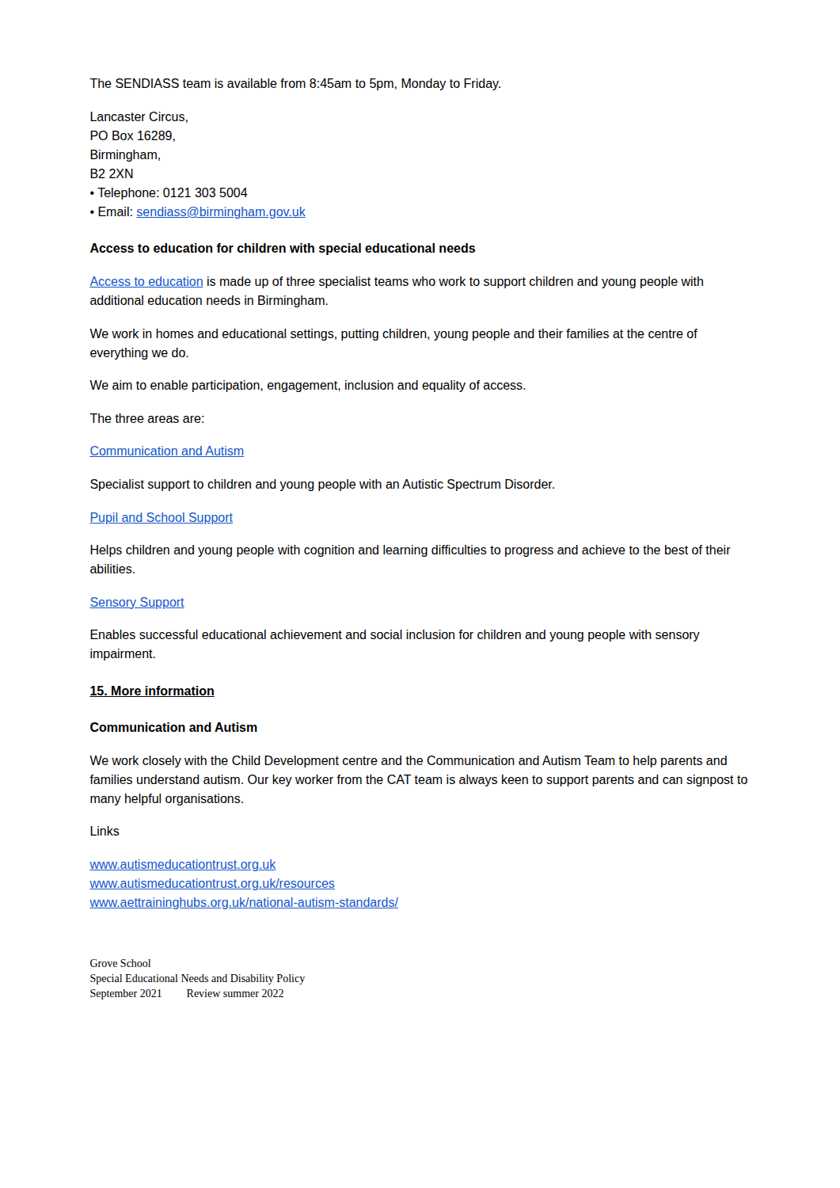The SENDIASS team is available from 8:45am to 5pm, Monday to Friday.
Lancaster Circus, PO Box 16289, Birmingham, B2 2XN • Telephone: 0121 303 5004 • Email: sendiass@birmingham.gov.uk
Access to education for children with special educational needs
Access to education is made up of three specialist teams who work to support children and young people with additional education needs in Birmingham.
We work in homes and educational settings, putting children, young people and their families at the centre of everything we do.
We aim to enable participation, engagement, inclusion and equality of access.
The three areas are:
Communication and Autism
Specialist support to children and young people with an Autistic Spectrum Disorder.
Pupil and School Support
Helps children and young people with cognition and learning difficulties to progress and achieve to the best of their abilities.
Sensory Support
Enables successful educational achievement and social inclusion for children and young people with sensory impairment.
15. More information
Communication and Autism
We work closely with the Child Development centre and the Communication and Autism Team to help parents and families understand autism. Our key worker from the CAT team is always keen to support parents and can signpost to many helpful organisations.
Links
www.autismeducationtrust.org.uk
www.autismeducationtrust.org.uk/resources
www.aettraininghubs.org.uk/national-autism-standards/
Grove School Special Educational Needs and Disability Policy September 2021Review summer 2022